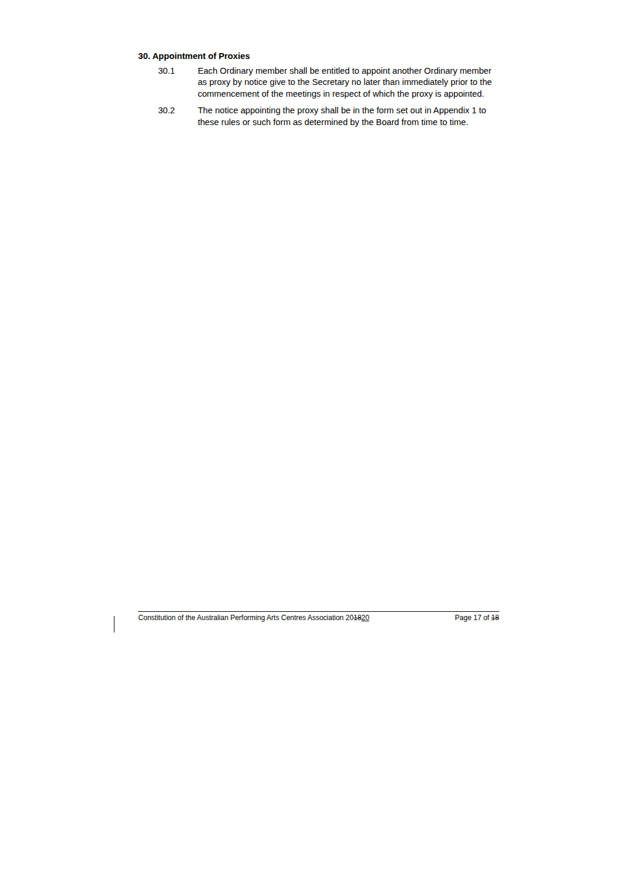30. Appointment of Proxies
30.1
Each Ordinary member shall be entitled to appoint another Ordinary member as proxy by notice give to the Secretary no later than immediately prior to the commencement of the meetings in respect of which the proxy is appointed.
30.2
The notice appointing the proxy shall be in the form set out in Appendix 1 to these rules or such form as determined by the Board from time to time.
Constitution of the Australian Performing Arts Centres Association 201820
Page 17 of 18